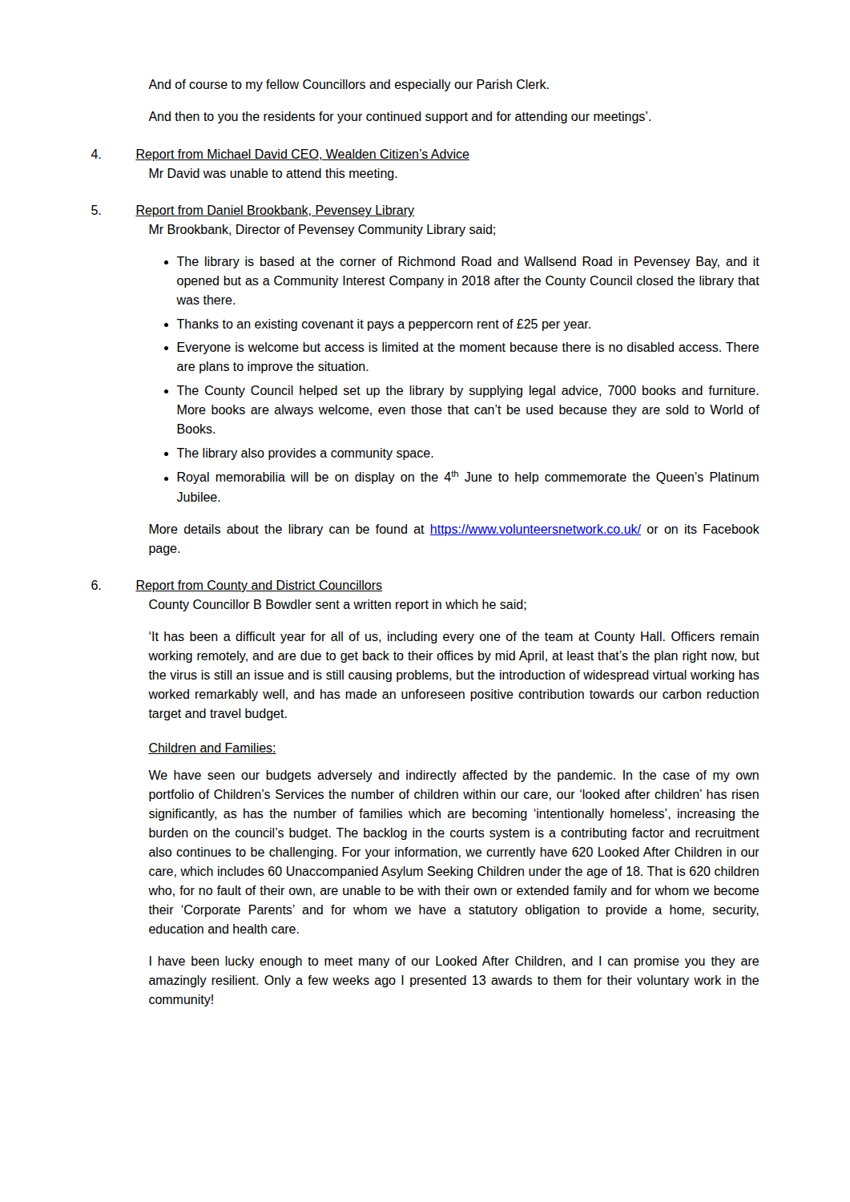And of course to my fellow Councillors and especially our Parish Clerk.
And then to you the residents for your continued support and for attending our meetings’.
4.
Report from Michael David CEO, Wealden Citizen’s Advice
Mr David was unable to attend this meeting.
5.
Report from Daniel Brookbank, Pevensey Library
Mr Brookbank, Director of Pevensey Community Library said;
The library is based at the corner of Richmond Road and Wallsend Road in Pevensey Bay, and it opened but as a Community Interest Company in 2018 after the County Council closed the library that was there.
Thanks to an existing covenant it pays a peppercorn rent of £25 per year.
Everyone is welcome but access is limited at the moment because there is no disabled access. There are plans to improve the situation.
The County Council helped set up the library by supplying legal advice, 7000 books and furniture. More books are always welcome, even those that can’t be used because they are sold to World of Books.
The library also provides a community space.
Royal memorabilia will be on display on the 4th June to help commemorate the Queen’s Platinum Jubilee.
More details about the library can be found at https://www.volunteersnetwork.co.uk/ or on its Facebook page.
6.
Report from County and District Councillors
County Councillor B Bowdler sent a written report in which he said;
‘It has been a difficult year for all of us, including every one of the team at County Hall. Officers remain working remotely, and are due to get back to their offices by mid April, at least that’s the plan right now, but the virus is still an issue and is still causing problems, but the introduction of widespread virtual working has worked remarkably well, and has made an unforeseen positive contribution towards our carbon reduction target and travel budget.
Children and Families:
We have seen our budgets adversely and indirectly affected by the pandemic. In the case of my own portfolio of Children’s Services the number of children within our care, our ‘looked after children’ has risen significantly, as has the number of families which are becoming ‘intentionally homeless’, increasing the burden on the council’s budget. The backlog in the courts system is a contributing factor and recruitment also continues to be challenging. For your information, we currently have 620 Looked After Children in our care, which includes 60 Unaccompanied Asylum Seeking Children under the age of 18. That is 620 children who, for no fault of their own, are unable to be with their own or extended family and for whom we become their ‘Corporate Parents’ and for whom we have a statutory obligation to provide a home, security, education and health care.
I have been lucky enough to meet many of our Looked After Children, and I can promise you they are amazingly resilient. Only a few weeks ago I presented 13 awards to them for their voluntary work in the community!